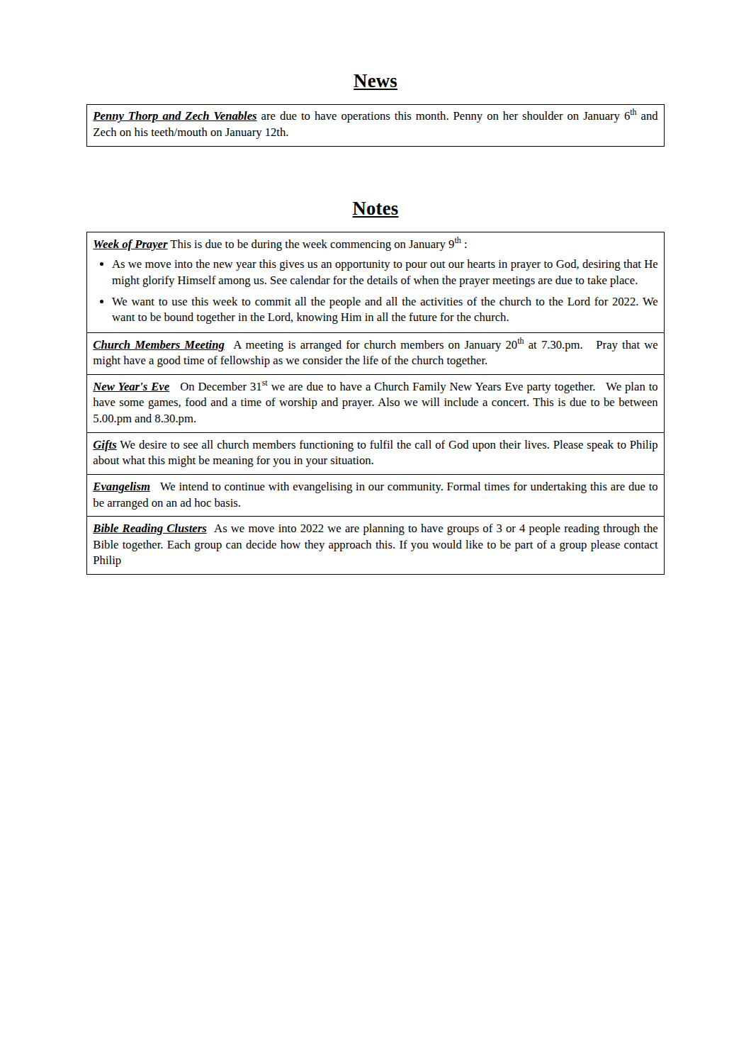News
| Penny Thorp and Zech Venables are due to have operations this month. Penny on her shoulder on January 6 th and Zech on his teeth/mouth on January 12th. |
Notes
| Week of Prayer This is due to be during the week commencing on January 9 th : As we move into the new year this gives us an opportunity to pour out our hearts in prayer to God, desiring that He might glorify Himself among us. See calendar for the details of when the prayer meetings are due to take place. We want to use this week to commit all the people and all the activities of the church to the Lord for 2022. We want to be bound together in the Lord, knowing Him in all the future for the church. |
| Church Members Meeting A meeting is arranged for church members on January 20 th at 7.30.pm. Pray that we might have a good time of fellowship as we consider the life of the church together. |
| New Year's Eve On December 31 st we are due to have a Church Family New Years Eve party together. We plan to have some games, food and a time of worship and prayer. Also we will include a concert. This is due to be between 5.00.pm and 8.30.pm. |
| Gifts We desire to see all church members functioning to fulfil the call of God upon their lives. Please speak to Philip about what this might be meaning for you in your situation. |
| Evangelism We intend to continue with evangelising in our community. Formal times for undertaking this are due to be arranged on an ad hoc basis. |
| Bible Reading Clusters As we move into 2022 we are planning to have groups of 3 or 4 people reading through the Bible together. Each group can decide how they approach this. If you would like to be part of a group please contact Philip |